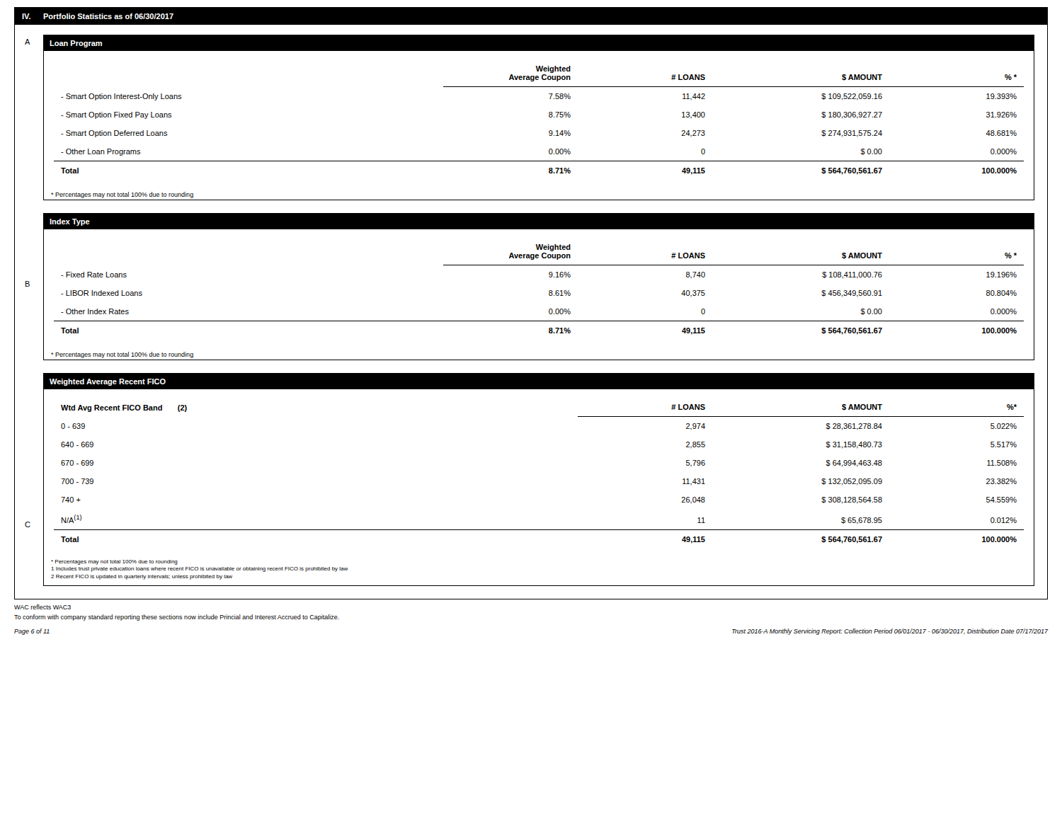IV. Portfolio Statistics as of 06/30/2017
A
Loan Program
| | Weighted Average Coupon | # LOANS | $ AMOUNT | % * |
| --- | --- | --- | --- | --- |
| - Smart Option Interest-Only Loans | 7.58% | 11,442 | $ 109,522,059.16 | 19.393% |
| - Smart Option Fixed Pay Loans | 8.75% | 13,400 | $ 180,306,927.27 | 31.926% |
| - Smart Option Deferred Loans | 9.14% | 24,273 | $ 274,931,575.24 | 48.681% |
| - Other Loan Programs | 0.00% | 0 | $ 0.00 | 0.000% |
| Total | 8.71% | 49,115 | $ 564,760,561.67 | 100.000% |
* Percentages may not total 100% due to rounding
B
Index Type
| | Weighted Average Coupon | # LOANS | $ AMOUNT | % * |
| --- | --- | --- | --- | --- |
| - Fixed Rate Loans | 9.16% | 8,740 | $ 108,411,000.76 | 19.196% |
| - LIBOR Indexed Loans | 8.61% | 40,375 | $ 456,349,560.91 | 80.804% |
| - Other Index Rates | 0.00% | 0 | $ 0.00 | 0.000% |
| Total | 8.71% | 49,115 | $ 564,760,561.67 | 100.000% |
* Percentages may not total 100% due to rounding
C
Weighted Average Recent FICO
| Wtd Avg Recent FICO Band (2) | # LOANS | $ AMOUNT | %* |
| --- | --- | --- | --- |
| 0 - 639 | 2,974 | $ 28,361,278.84 | 5.022% |
| 640 - 669 | 2,855 | $ 31,158,480.73 | 5.517% |
| 670 - 699 | 5,796 | $ 64,994,463.48 | 11.508% |
| 700 - 739 | 11,431 | $ 132,052,095.09 | 23.382% |
| 740 + | 26,048 | $ 308,128,564.58 | 54.559% |
| N/A (1) | 11 | $ 65,678.95 | 0.012% |
| Total | 49,115 | $ 564,760,561.67 | 100.000% |
* Percentages may not total 100% due to rounding
1 Includes trust private education loans where recent FICO is unavailable or obtaining recent FICO is prohibited by law
2 Recent FICO is updated in quarterly intervals; unless prohibited by law
WAC reflects WAC3
To conform with company standard reporting these sections now include Princial and Interest Accrued to Capitalize.
Page 6 of 11
Trust 2016-A Monthly Servicing Report: Collection Period 06/01/2017 - 06/30/2017, Distribution Date 07/17/2017